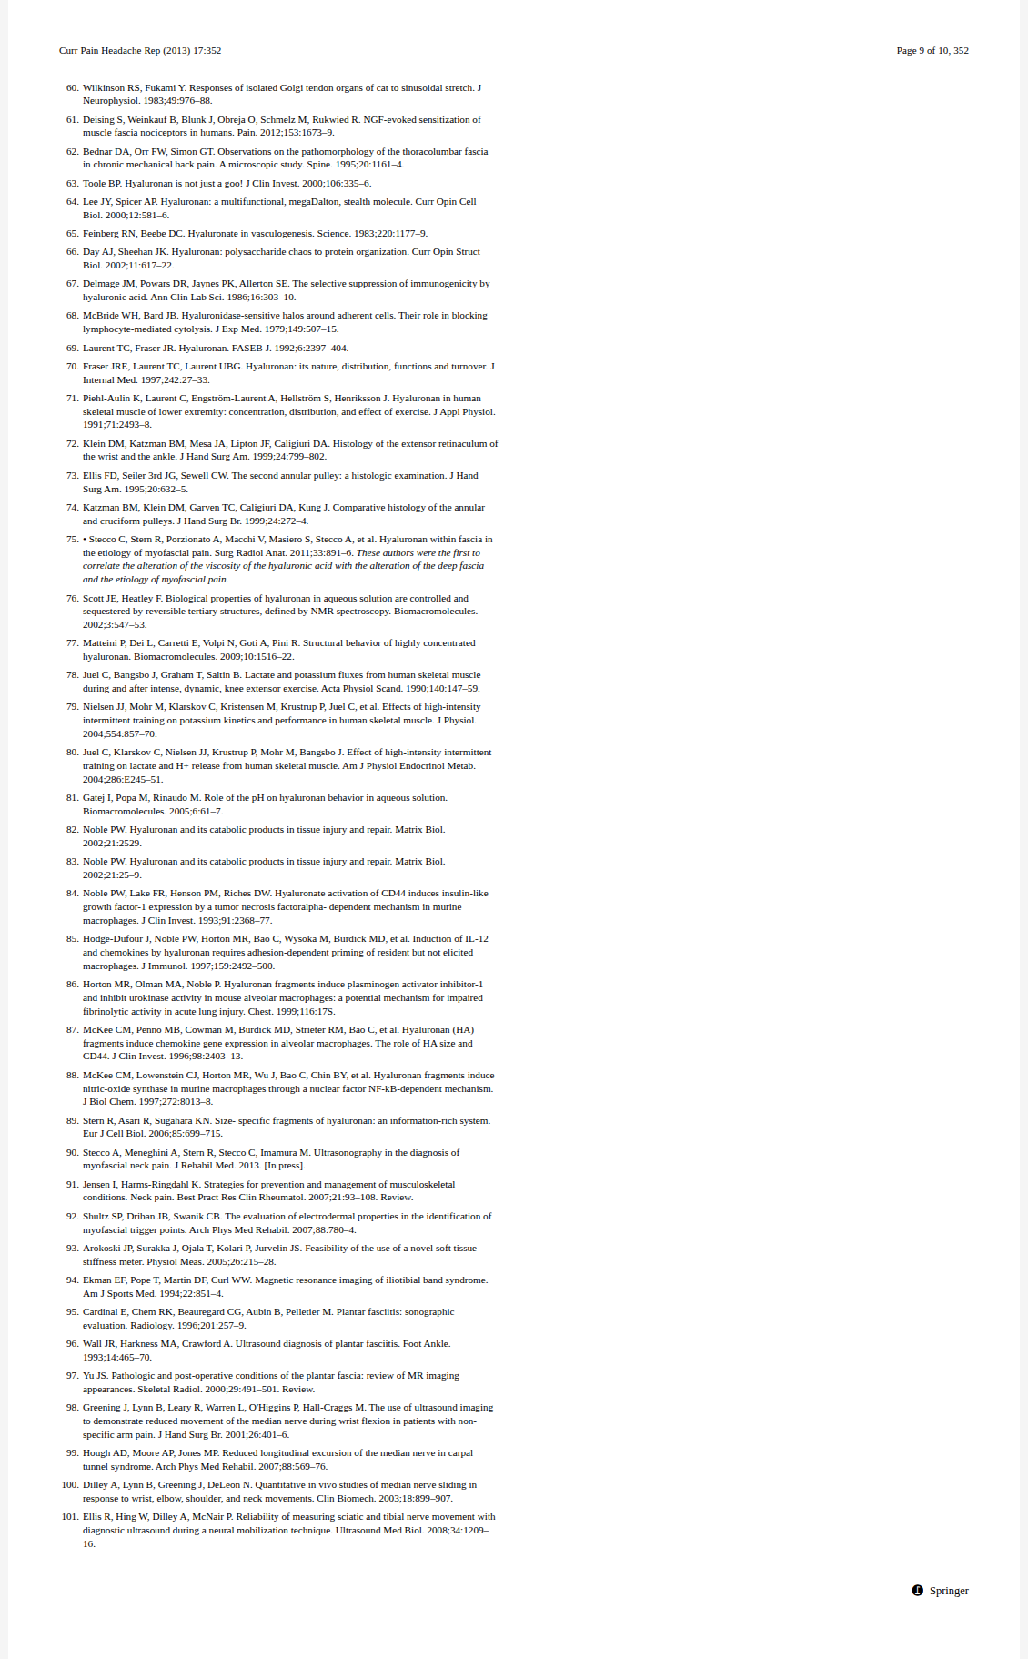Curr Pain Headache Rep (2013) 17:352 Page 9 of 10, 352
60. Wilkinson RS, Fukami Y. Responses of isolated Golgi tendon organs of cat to sinusoidal stretch. J Neurophysiol. 1983;49:976–88.
61. Deising S, Weinkauf B, Blunk J, Obreja O, Schmelz M, Rukwied R. NGF-evoked sensitization of muscle fascia nociceptors in humans. Pain. 2012;153:1673–9.
62. Bednar DA, Orr FW, Simon GT. Observations on the pathomorphology of the thoracolumbar fascia in chronic mechanical back pain. A microscopic study. Spine. 1995;20:1161–4.
63. Toole BP. Hyaluronan is not just a goo! J Clin Invest. 2000;106:335–6.
64. Lee JY, Spicer AP. Hyaluronan: a multifunctional, megaDalton, stealth molecule. Curr Opin Cell Biol. 2000;12:581–6.
65. Feinberg RN, Beebe DC. Hyaluronate in vasculogenesis. Science. 1983;220:1177–9.
66. Day AJ, Sheehan JK. Hyaluronan: polysaccharide chaos to protein organization. Curr Opin Struct Biol. 2002;11:617–22.
67. Delmage JM, Powars DR, Jaynes PK, Allerton SE. The selective suppression of immunogenicity by hyaluronic acid. Ann Clin Lab Sci. 1986;16:303–10.
68. McBride WH, Bard JB. Hyaluronidase-sensitive halos around adherent cells. Their role in blocking lymphocyte-mediated cytolysis. J Exp Med. 1979;149:507–15.
69. Laurent TC, Fraser JR. Hyaluronan. FASEB J. 1992;6:2397–404.
70. Fraser JRE, Laurent TC, Laurent UBG. Hyaluronan: its nature, distribution, functions and turnover. J Internal Med. 1997;242:27–33.
71. Piehl-Aulin K, Laurent C, Engström-Laurent A, Hellström S, Henriksson J. Hyaluronan in human skeletal muscle of lower extremity: concentration, distribution, and effect of exercise. J Appl Physiol. 1991;71:2493–8.
72. Klein DM, Katzman BM, Mesa JA, Lipton JF, Caligiuri DA. Histology of the extensor retinaculum of the wrist and the ankle. J Hand Surg Am. 1999;24:799–802.
73. Ellis FD, Seiler 3rd JG, Sewell CW. The second annular pulley: a histologic examination. J Hand Surg Am. 1995;20:632–5.
74. Katzman BM, Klein DM, Garven TC, Caligiuri DA, Kung J. Comparative histology of the annular and cruciform pulleys. J Hand Surg Br. 1999;24:272–4.
75.• Stecco C, Stern R, Porzionato A, Macchi V, Masiero S, Stecco A, et al. Hyaluronan within fascia in the etiology of myofascial pain. Surg Radiol Anat. 2011;33:891–6. These authors were the first to correlate the alteration of the viscosity of the hyaluronic acid with the alteration of the deep fascia and the etiology of myofascial pain.
76. Scott JE, Heatley F. Biological properties of hyaluronan in aqueous solution are controlled and sequestered by reversible tertiary structures, defined by NMR spectroscopy. Biomacromolecules. 2002;3:547–53.
77. Matteini P, Dei L, Carretti E, Volpi N, Goti A, Pini R. Structural behavior of highly concentrated hyaluronan. Biomacromolecules. 2009;10:1516–22.
78. Juel C, Bangsbo J, Graham T, Saltin B. Lactate and potassium fluxes from human skeletal muscle during and after intense, dynamic, knee extensor exercise. Acta Physiol Scand. 1990;140:147–59.
79. Nielsen JJ, Mohr M, Klarskov C, Kristensen M, Krustrup P, Juel C, et al. Effects of high-intensity intermittent training on potassium kinetics and performance in human skeletal muscle. J Physiol. 2004;554:857–70.
80. Juel C, Klarskov C, Nielsen JJ, Krustrup P, Mohr M, Bangsbo J. Effect of high-intensity intermittent training on lactate and H+ release from human skeletal muscle. Am J Physiol Endocrinol Metab. 2004;286:E245–51.
81. Gatej I, Popa M, Rinaudo M. Role of the pH on hyaluronan behavior in aqueous solution. Biomacromolecules. 2005;6:61–7.
82. Noble PW. Hyaluronan and its catabolic products in tissue injury and repair. Matrix Biol. 2002;21:2529.
83. Noble PW. Hyaluronan and its catabolic products in tissue injury and repair. Matrix Biol. 2002;21:25–9.
84. Noble PW, Lake FR, Henson PM, Riches DW. Hyaluronate activation of CD44 induces insulin-like growth factor-1 expression by a tumor necrosis factoralpha- dependent mechanism in murine macrophages. J Clin Invest. 1993;91:2368–77.
85. Hodge-Dufour J, Noble PW, Horton MR, Bao C, Wysoka M, Burdick MD, et al. Induction of IL-12 and chemokines by hyaluronan requires adhesion-dependent priming of resident but not elicited macrophages. J Immunol. 1997;159:2492–500.
86. Horton MR, Olman MA, Noble P. Hyaluronan fragments induce plasminogen activator inhibitor-1 and inhibit urokinase activity in mouse alveolar macrophages: a potential mechanism for impaired fibrinolytic activity in acute lung injury. Chest. 1999;116:17S.
87. McKee CM, Penno MB, Cowman M, Burdick MD, Strieter RM, Bao C, et al. Hyaluronan (HA) fragments induce chemokine gene expression in alveolar macrophages. The role of HA size and CD44. J Clin Invest. 1996;98:2403–13.
88. McKee CM, Lowenstein CJ, Horton MR, Wu J, Bao C, Chin BY, et al. Hyaluronan fragments induce nitric-oxide synthase in murine macrophages through a nuclear factor NF-kB-dependent mechanism. J Biol Chem. 1997;272:8013–8.
89. Stern R, Asari R, Sugahara KN. Size- specific fragments of hyaluronan: an information-rich system. Eur J Cell Biol. 2006;85:699–715.
90. Stecco A, Meneghini A, Stern R, Stecco C, Imamura M. Ultrasonography in the diagnosis of myofascial neck pain. J Rehabil Med. 2013. [In press].
91. Jensen I, Harms-Ringdahl K. Strategies for prevention and management of musculoskeletal conditions. Neck pain. Best Pract Res Clin Rheumatol. 2007;21:93–108. Review.
92. Shultz SP, Driban JB, Swanik CB. The evaluation of electrodermal properties in the identification of myofascial trigger points. Arch Phys Med Rehabil. 2007;88:780–4.
93. Arokoski JP, Surakka J, Ojala T, Kolari P, Jurvelin JS. Feasibility of the use of a novel soft tissue stiffness meter. Physiol Meas. 2005;26:215–28.
94. Ekman EF, Pope T, Martin DF, Curl WW. Magnetic resonance imaging of iliotibial band syndrome. Am J Sports Med. 1994;22:851–4.
95. Cardinal E, Chem RK, Beauregard CG, Aubin B, Pelletier M. Plantar fasciitis: sonographic evaluation. Radiology. 1996;201:257–9.
96. Wall JR, Harkness MA, Crawford A. Ultrasound diagnosis of plantar fasciitis. Foot Ankle. 1993;14:465–70.
97. Yu JS. Pathologic and post-operative conditions of the plantar fascia: review of MR imaging appearances. Skeletal Radiol. 2000;29:491–501. Review.
98. Greening J, Lynn B, Leary R, Warren L, O'Higgins P, Hall-Craggs M. The use of ultrasound imaging to demonstrate reduced movement of the median nerve during wrist flexion in patients with non-specific arm pain. J Hand Surg Br. 2001;26:401–6.
99. Hough AD, Moore AP, Jones MP. Reduced longitudinal excursion of the median nerve in carpal tunnel syndrome. Arch Phys Med Rehabil. 2007;88:569–76.
100. Dilley A, Lynn B, Greening J, DeLeon N. Quantitative in vivo studies of median nerve sliding in response to wrist, elbow, shoulder, and neck movements. Clin Biomech. 2003;18:899–907.
101. Ellis R, Hing W, Dilley A, McNair P. Reliability of measuring sciatic and tibial nerve movement with diagnostic ultrasound during a neural mobilization technique. Ultrasound Med Biol. 2008;34:1209–16.
➊ Springer